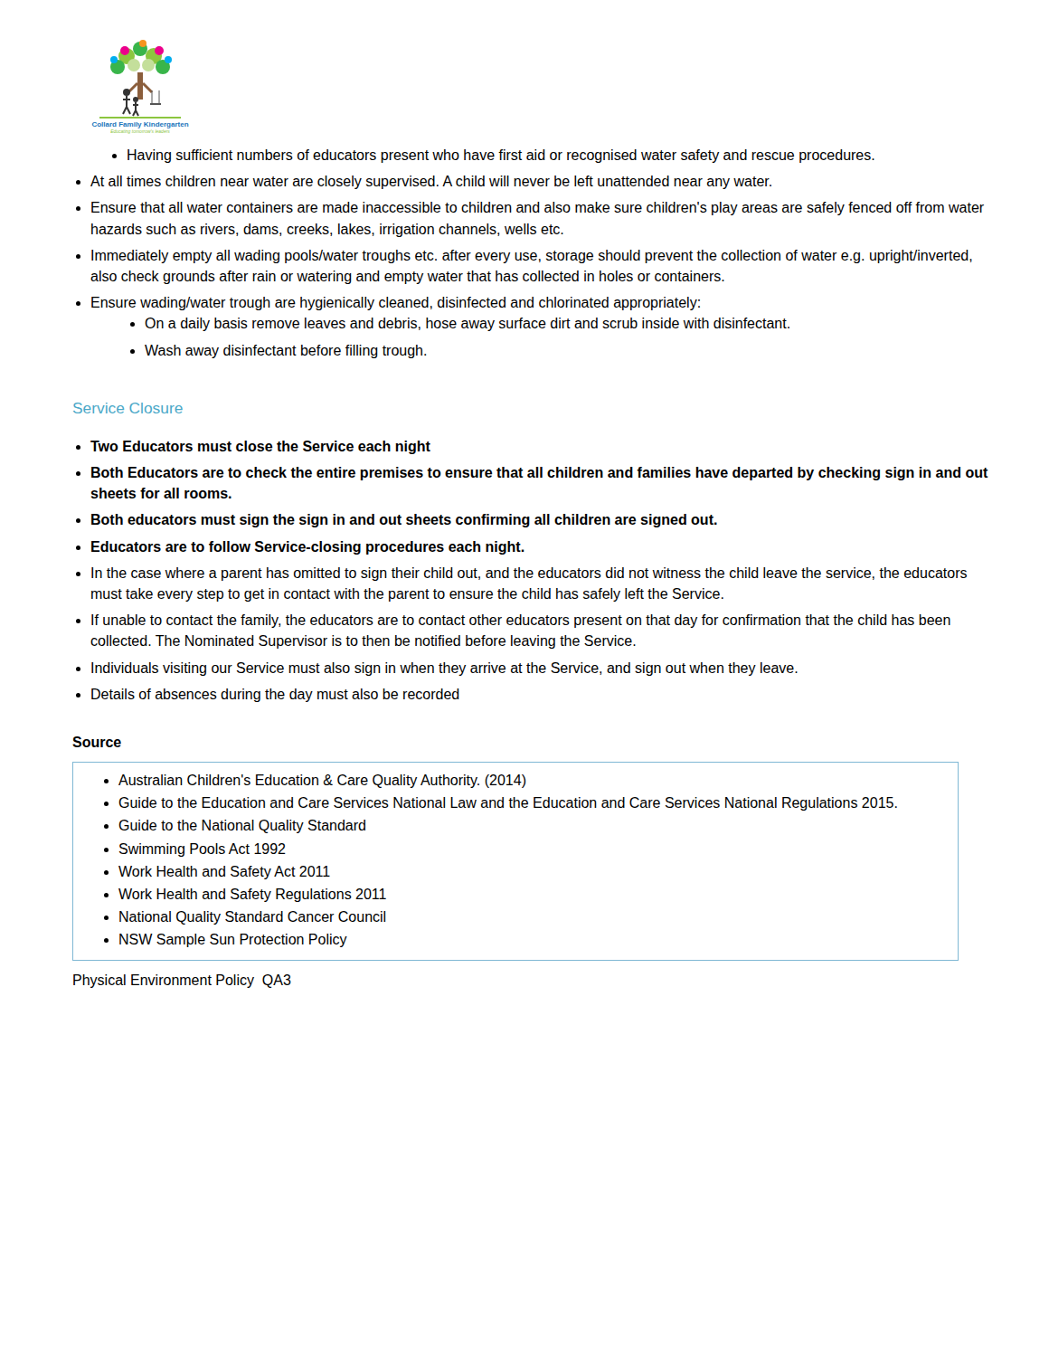Collard Family Kindergarten Educating tomorrow's leaders
Having sufficient numbers of educators present who have first aid or recognised water safety and rescue procedures.
At all times children near water are closely supervised. A child will never be left unattended near any water.
Ensure that all water containers are made inaccessible to children and also make sure children's play areas are safely fenced off from water hazards such as rivers, dams, creeks, lakes, irrigation channels, wells etc.
Immediately empty all wading pools/water troughs etc. after every use, storage should prevent the collection of water e.g. upright/inverted, also check grounds after rain or watering and empty water that has collected in holes or containers.
Ensure wading/water trough are hygienically cleaned, disinfected and chlorinated appropriately:
On a daily basis remove leaves and debris, hose away surface dirt and scrub inside with disinfectant.
Wash away disinfectant before filling trough.
Service Closure
Two Educators must close the Service each night
Both Educators are to check the entire premises to ensure that all children and families have departed by checking sign in and out sheets for all rooms.
Both educators must sign the sign in and out sheets confirming all children are signed out.
Educators are to follow Service-closing procedures each night.
In the case where a parent has omitted to sign their child out, and the educators did not witness the child leave the service, the educators must take every step to get in contact with the parent to ensure the child has safely left the Service.
If unable to contact the family, the educators are to contact other educators present on that day for confirmation that the child has been collected. The Nominated Supervisor is to then be notified before leaving the Service.
Individuals visiting our Service must also sign in when they arrive at the Service, and sign out when they leave.
Details of absences during the day must also be recorded
Source
Australian Children's Education & Care Quality Authority. (2014)
Guide to the Education and Care Services National Law and the Education and Care Services National Regulations 2015.
Guide to the National Quality Standard
Swimming Pools Act 1992
Work Health and Safety Act 2011
Work Health and Safety Regulations 2011
National Quality Standard Cancer Council
NSW Sample Sun Protection Policy
Physical Environment Policy QA3